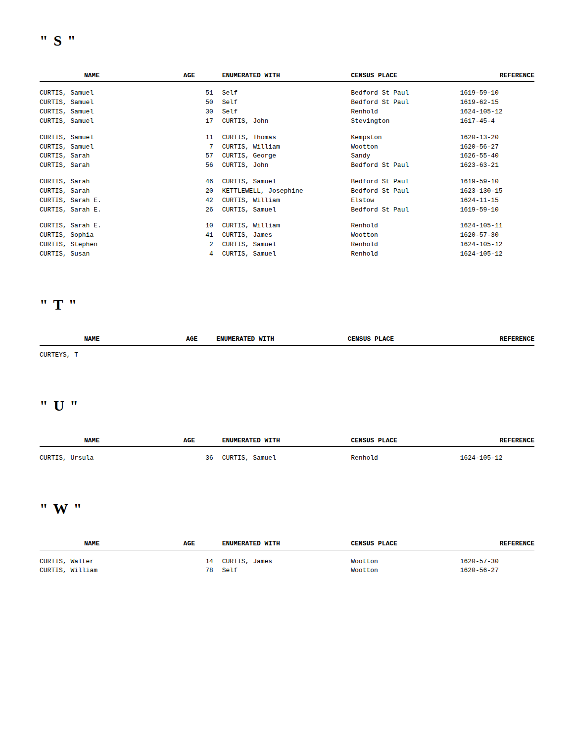" S "
| NAME | AGE | ENUMERATED WITH | CENSUS PLACE | REFERENCE |
| --- | --- | --- | --- | --- |
| CURTIS, Samuel | 51 | Self | Bedford St Paul | 1619-59-10 |
| CURTIS, Samuel | 50 | Self | Bedford St Paul | 1619-62-15 |
| CURTIS, Samuel | 30 | Self | Renhold | 1624-105-12 |
| CURTIS, Samuel | 17 | CURTIS, John | Stevington | 1617-45-4 |
| CURTIS, Samuel | 11 | CURTIS, Thomas | Kempston | 1620-13-20 |
| CURTIS, Samuel | 7 | CURTIS, William | Wootton | 1620-56-27 |
| CURTIS, Sarah | 57 | CURTIS, George | Sandy | 1626-55-40 |
| CURTIS, Sarah | 56 | CURTIS, John | Bedford St Paul | 1623-63-21 |
| CURTIS, Sarah | 46 | CURTIS, Samuel | Bedford St Paul | 1619-59-10 |
| CURTIS, Sarah | 20 | KETTLEWELL, Josephine | Bedford St Paul | 1623-130-15 |
| CURTIS, Sarah E. | 42 | CURTIS, William | Elstow | 1624-11-15 |
| CURTIS, Sarah E. | 26 | CURTIS, Samuel | Bedford St Paul | 1619-59-10 |
| CURTIS, Sarah E. | 10 | CURTIS, William | Renhold | 1624-105-11 |
| CURTIS, Sophia | 41 | CURTIS, James | Wootton | 1620-57-30 |
| CURTIS, Stephen | 2 | CURTIS, Samuel | Renhold | 1624-105-12 |
| CURTIS, Susan | 4 | CURTIS, Samuel | Renhold | 1624-105-12 |
" T "
| NAME | AGE | ENUMERATED WITH | CENSUS PLACE | REFERENCE |
| --- | --- | --- | --- | --- |
CURTEYS, T
" U "
| NAME | AGE | ENUMERATED WITH | CENSUS PLACE | REFERENCE |
| --- | --- | --- | --- | --- |
| CURTIS, Ursula | 36 | CURTIS, Samuel | Renhold | 1624-105-12 |
" W "
| NAME | AGE | ENUMERATED WITH | CENSUS PLACE | REFERENCE |
| --- | --- | --- | --- | --- |
| CURTIS, Walter | 14 | CURTIS, James | Wootton | 1620-57-30 |
| CURTIS, William | 78 | Self | Wootton | 1620-56-27 |